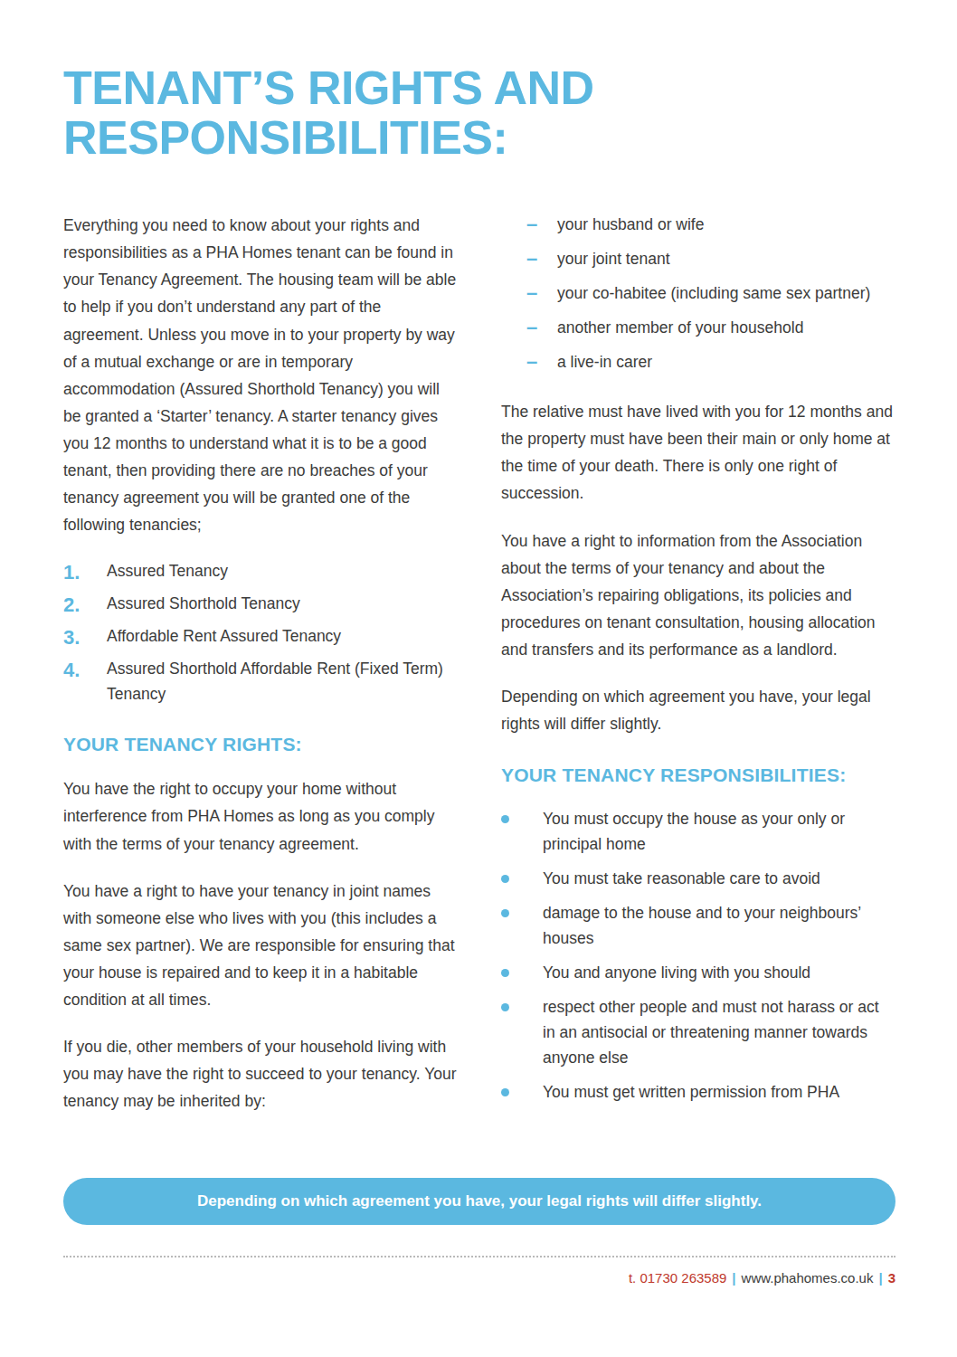Tenant’s Rights and
Responsibilities:
Everything you need to know about your rights and responsibilities as a PHA Homes tenant can be found in your Tenancy Agreement. The housing team will be able to help if you don’t understand any part of the agreement. Unless you move in to your property by way of a mutual exchange or are in temporary accommodation (Assured Shorthold Tenancy) you will be granted a ‘Starter’ tenancy. A starter tenancy gives you 12 months to understand what it is to be a good tenant, then providing there are no breaches of your tenancy agreement you will be granted one of the following tenancies;
Assured Tenancy
Assured Shorthold Tenancy
Affordable Rent Assured Tenancy
Assured Shorthold Affordable Rent (Fixed Term) Tenancy
Your Tenancy Rights:
You have the right to occupy your home without interference from PHA Homes as long as you comply with the terms of your tenancy agreement.
You have a right to have your tenancy in joint names with someone else who lives with you (this includes a same sex partner). We are responsible for ensuring that your house is repaired and to keep it in a habitable condition at all times.
If you die, other members of your household living with you may have the right to succeed to your tenancy. Your tenancy may be inherited by:
your husband or wife
your joint tenant
your co-habitee (including same sex partner)
another member of your household
a live-in carer
The relative must have lived with you for 12 months and the property must have been their main or only home at the time of your death. There is only one right of succession.
You have a right to information from the Association about the terms of your tenancy and about the Association’s repairing obligations, its policies and procedures on tenant consultation, housing allocation and transfers and its performance as a landlord.
Depending on which agreement you have, your legal rights will differ slightly.
Your Tenancy Responsibilities:
You must occupy the house as your only or principal home
You must take reasonable care to avoid
damage to the house and to your neighbours’ houses
You and anyone living with you should
respect other people and must not harass or act in an antisocial or threatening manner towards anyone else
You must get written permission from PHA
Depending on which agreement you have, your legal rights will differ slightly.
t. 01730 263589|www.phahomes.co.uk|3